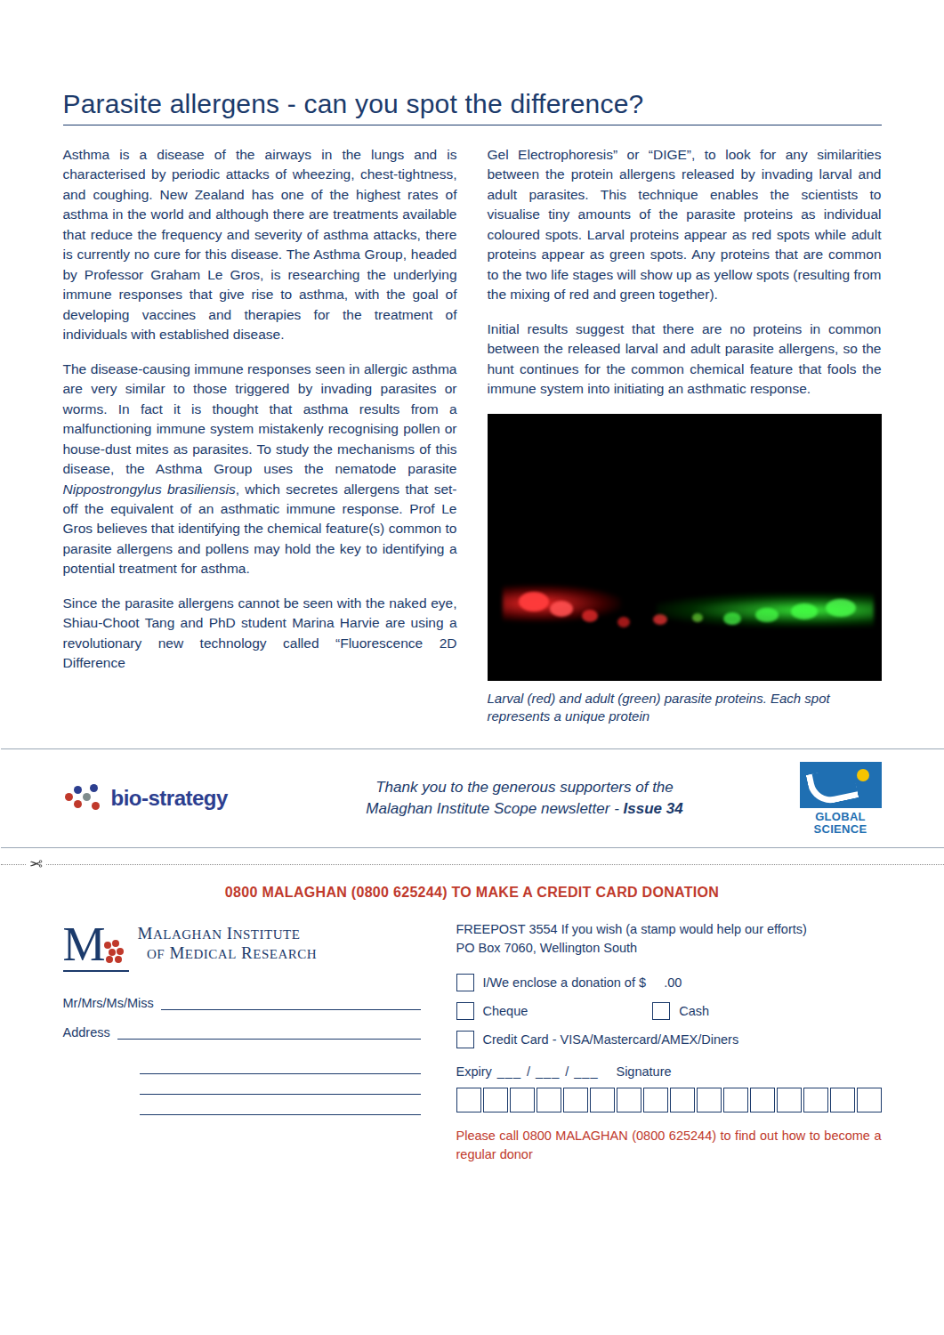Parasite allergens - can you spot the difference?
Asthma is a disease of the airways in the lungs and is characterised by periodic attacks of wheezing, chest-tightness, and coughing. New Zealand has one of the highest rates of asthma in the world and although there are treatments available that reduce the frequency and severity of asthma attacks, there is currently no cure for this disease. The Asthma Group, headed by Professor Graham Le Gros, is researching the underlying immune responses that give rise to asthma, with the goal of developing vaccines and therapies for the treatment of individuals with established disease.
The disease-causing immune responses seen in allergic asthma are very similar to those triggered by invading parasites or worms. In fact it is thought that asthma results from a malfunctioning immune system mistakenly recognising pollen or house-dust mites as parasites. To study the mechanisms of this disease, the Asthma Group uses the nematode parasite Nippostrongylus brasiliensis, which secretes allergens that set-off the equivalent of an asthmatic immune response. Prof Le Gros believes that identifying the chemical feature(s) common to parasite allergens and pollens may hold the key to identifying a potential treatment for asthma.
Since the parasite allergens cannot be seen with the naked eye, Shiau-Choot Tang and PhD student Marina Harvie are using a revolutionary new technology called “Fluorescence 2D Difference
Gel Electrophoresis” or “DIGE”, to look for any similarities between the protein allergens released by invading larval and adult parasites. This technique enables the scientists to visualise tiny amounts of the parasite proteins as individual coloured spots. Larval proteins appear as red spots while adult proteins appear as green spots. Any proteins that are common to the two life stages will show up as yellow spots (resulting from the mixing of red and green together).
Initial results suggest that there are no proteins in common between the released larval and adult parasite allergens, so the hunt continues for the common chemical feature that fools the immune system into initiating an asthmatic response.
Larval (red) and adult (green) parasite proteins. Each spot represents a unique protein
bio-strategy
Thank you to the generous supporters of the
Malaghan Institute Scope newsletter - Issue 34
GLOBAL
SCIENCE
✂
0800 MALAGHAN (0800 625244) TO MAKE A CREDIT CARD DONATION
M
MALAGHAN INSTITUTE
OF MEDICAL RESEARCH
Mr/Mrs/Ms/Miss
Address
FREEPOST 3554 If you wish (a stamp would help our efforts)
PO Box 7060, Wellington South
I/We enclose a donation of $ .00
Cheque Cash
Credit Card - VISA/Mastercard/AMEX/Diners
Expiry ___/___/___ Signature
Please call 0800 MALAGHAN (0800 625244) to find out how to become a regular donor